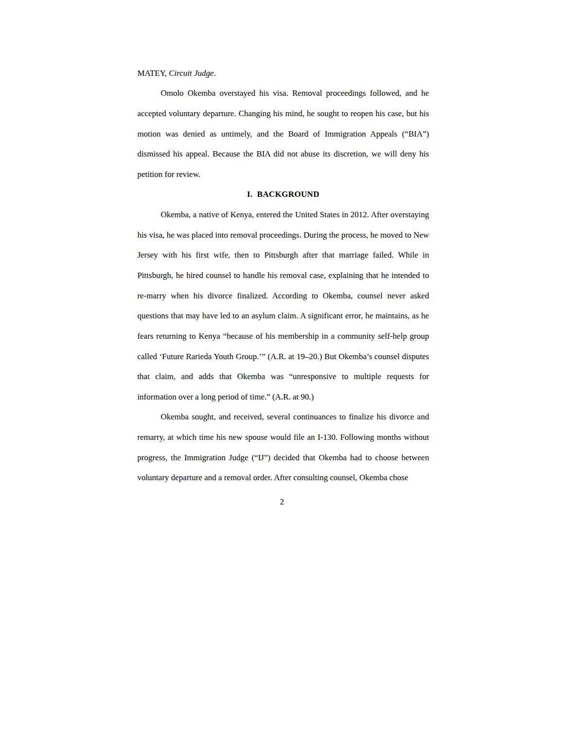MATEY, Circuit Judge.
Omolo Okemba overstayed his visa. Removal proceedings followed, and he accepted voluntary departure. Changing his mind, he sought to reopen his case, but his motion was denied as untimely, and the Board of Immigration Appeals (“BIA”) dismissed his appeal. Because the BIA did not abuse its discretion, we will deny his petition for review.
I. BACKGROUND
Okemba, a native of Kenya, entered the United States in 2012. After overstaying his visa, he was placed into removal proceedings. During the process, he moved to New Jersey with his first wife, then to Pittsburgh after that marriage failed. While in Pittsburgh, he hired counsel to handle his removal case, explaining that he intended to re-marry when his divorce finalized. According to Okemba, counsel never asked questions that may have led to an asylum claim. A significant error, he maintains, as he fears returning to Kenya “because of his membership in a community self-help group called ‘Future Rarieda Youth Group.’” (A.R. at 19–20.) But Okemba’s counsel disputes that claim, and adds that Okemba was “unresponsive to multiple requests for information over a long period of time.” (A.R. at 90.)
Okemba sought, and received, several continuances to finalize his divorce and remarry, at which time his new spouse would file an I-130. Following months without progress, the Immigration Judge (“IJ”) decided that Okemba had to choose between voluntary departure and a removal order. After consulting counsel, Okemba chose
2